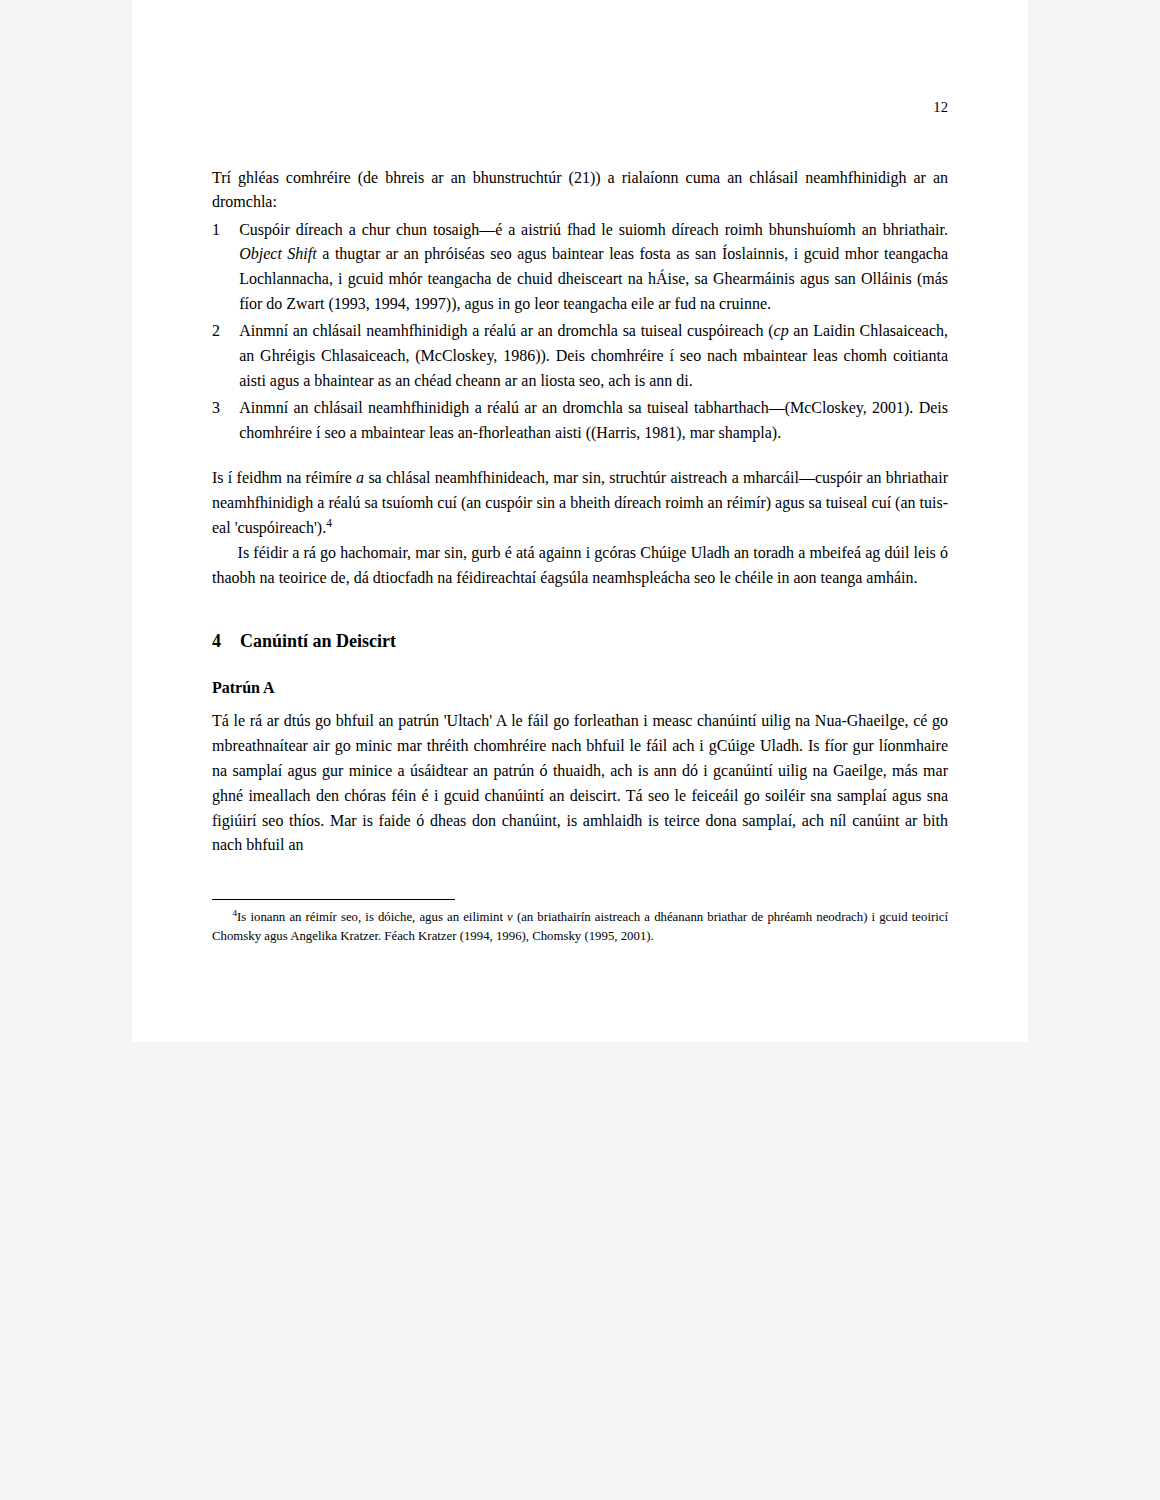12
Trí ghléas comhréire (de bhreis ar an bhunstruchtúr (21)) a rialaíonn cuma an chlásail neamhfhinidigh ar an dromchla:
Cuspóir díreach a chur chun tosaigh—é a aistriú fhad le suiomh díreach roimh bhunshuíomh an bhriathair. Object Shift a thugtar ar an phróiséas seo agus baintear leas fosta as san Íoslainnis, i gcuid mhor teangacha Lochlannacha, i gcuid mhór teangacha de chuid dheisceart na hÁise, sa Ghearmáinis agus san Olláinis (más fíor do Zwart (1993, 1994, 1997)), agus in go leor teangacha eile ar fud na cruinne.
Ainmní an chlásail neamhfhinidigh a réalú ar an dromchla sa tuiseal cuspóireach (cp an Laidin Chlasaiceach, an Ghréigis Chlasaiceach, (McCloskey, 1986)). Deis chomhréire í seo nach mbaintear leas chomh coitianta aisti agus a bhaintear as an chéad cheann ar an liosta seo, ach is ann di.
Ainmní an chlásail neamhfhinidigh a réalú ar an dromchla sa tuiseal tabharthach—(McCloskey, 2001). Deis chomhréire í seo a mbaintear leas an-fhorleathan aisti ((Harris, 1981), mar shampla).
Is í feidhm na réimíre a sa chlásal neamhfhinideach, mar sin, struchtúr aistreach a mharcáil—cuspóir an bhriathair neamhfhinidigh a réalú sa tsuíomh cuí (an cuspóir sin a bheith díreach roimh an réimír) agus sa tuiseal cuí (an tuiseal 'cuspóireach').4
Is féidir a rá go hachomair, mar sin, gurb é atá againn i gcóras Chúige Uladh an toradh a mbeifeá ag dúil leis ó thaobh na teoirice de, dá dtiocfadh na féidireachtaí éagsúla neamhspleácha seo le chéile in aon teanga amháin.
4 Canúintí an Deiscirt
Patrún A
Tá le rá ar dtús go bhfuil an patrún 'Ultach' A le fáil go forleathan i measc chanúintí uilig na Nua-Ghaeilge, cé go mbreathnaítear air go minic mar thréith chomhréire nach bhfuil le fáil ach i gCúige Uladh. Is fíor gur líonmhaire na samplaí agus gur minice a úsáidtear an patrún ó thuaidh, ach is ann dó i gcanúintí uilig na Gaeilge, más mar ghné imeallach den chóras féin é i gcuid chanúintí an deiscirt. Tá seo le feiceáil go soiléir sna samplaí agus sna figiúirí seo thíos. Mar is faide ó dheas don chanúint, is amhlaidh is teirce dona samplaí, ach níl canúint ar bith nach bhfuil an
4Is ionann an réimír seo, is dóiche, agus an eilimint v (an briathairín aistreach a dhéanann briathar de phréamh neodrach) i gcuid teoiricí Chomsky agus Angelika Kratzer. Féach Kratzer (1994, 1996), Chomsky (1995, 2001).